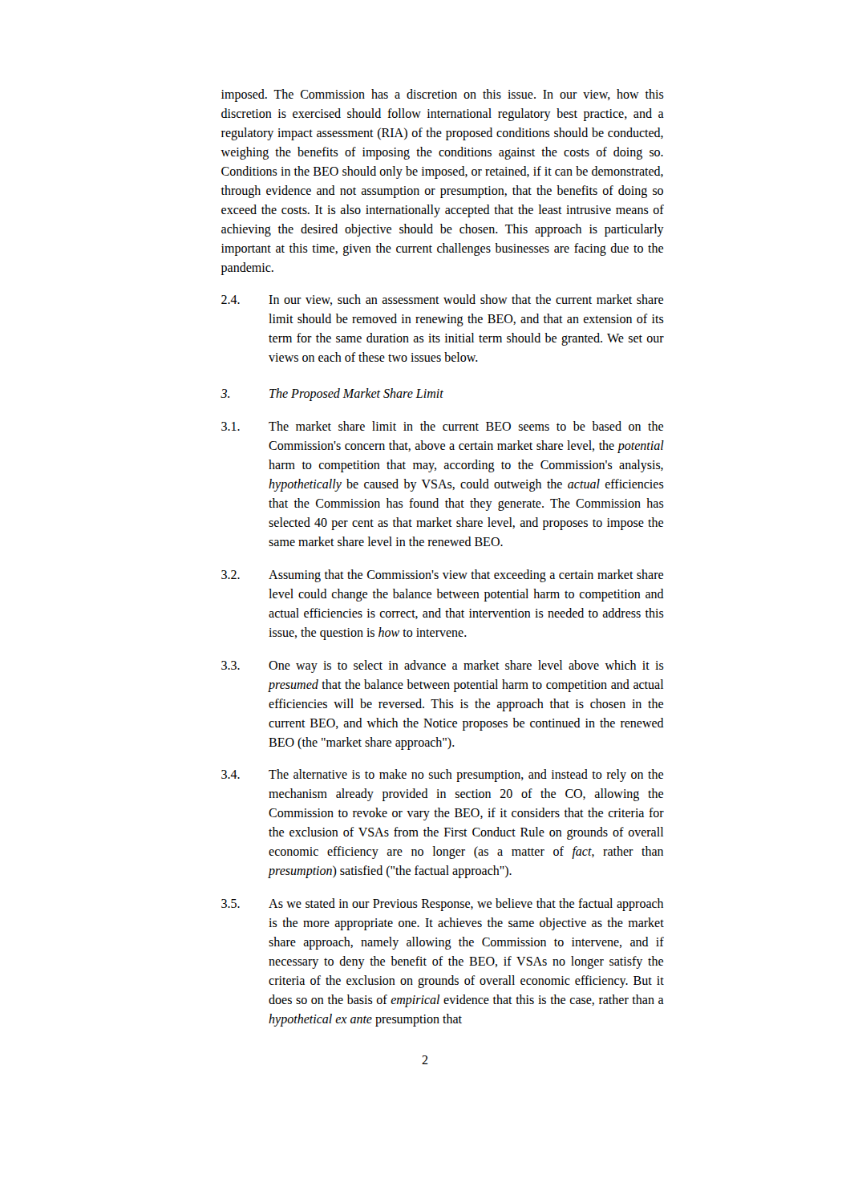imposed. The Commission has a discretion on this issue. In our view, how this discretion is exercised should follow international regulatory best practice, and a regulatory impact assessment (RIA) of the proposed conditions should be conducted, weighing the benefits of imposing the conditions against the costs of doing so. Conditions in the BEO should only be imposed, or retained, if it can be demonstrated, through evidence and not assumption or presumption, that the benefits of doing so exceed the costs. It is also internationally accepted that the least intrusive means of achieving the desired objective should be chosen. This approach is particularly important at this time, given the current challenges businesses are facing due to the pandemic.
2.4.
In our view, such an assessment would show that the current market share limit should be removed in renewing the BEO, and that an extension of its term for the same duration as its initial term should be granted. We set our views on each of these two issues below.
3.
The Proposed Market Share Limit
3.1.
The market share limit in the current BEO seems to be based on the Commission's concern that, above a certain market share level, the potential harm to competition that may, according to the Commission's analysis, hypothetically be caused by VSAs, could outweigh the actual efficiencies that the Commission has found that they generate. The Commission has selected 40 per cent as that market share level, and proposes to impose the same market share level in the renewed BEO.
3.2.
Assuming that the Commission's view that exceeding a certain market share level could change the balance between potential harm to competition and actual efficiencies is correct, and that intervention is needed to address this issue, the question is how to intervene.
3.3.
One way is to select in advance a market share level above which it is presumed that the balance between potential harm to competition and actual efficiencies will be reversed. This is the approach that is chosen in the current BEO, and which the Notice proposes be continued in the renewed BEO (the "market share approach").
3.4.
The alternative is to make no such presumption, and instead to rely on the mechanism already provided in section 20 of the CO, allowing the Commission to revoke or vary the BEO, if it considers that the criteria for the exclusion of VSAs from the First Conduct Rule on grounds of overall economic efficiency are no longer (as a matter of fact, rather than presumption) satisfied ("the factual approach").
3.5.
As we stated in our Previous Response, we believe that the factual approach is the more appropriate one. It achieves the same objective as the market share approach, namely allowing the Commission to intervene, and if necessary to deny the benefit of the BEO, if VSAs no longer satisfy the criteria of the exclusion on grounds of overall economic efficiency. But it does so on the basis of empirical evidence that this is the case, rather than a hypothetical ex ante presumption that
2